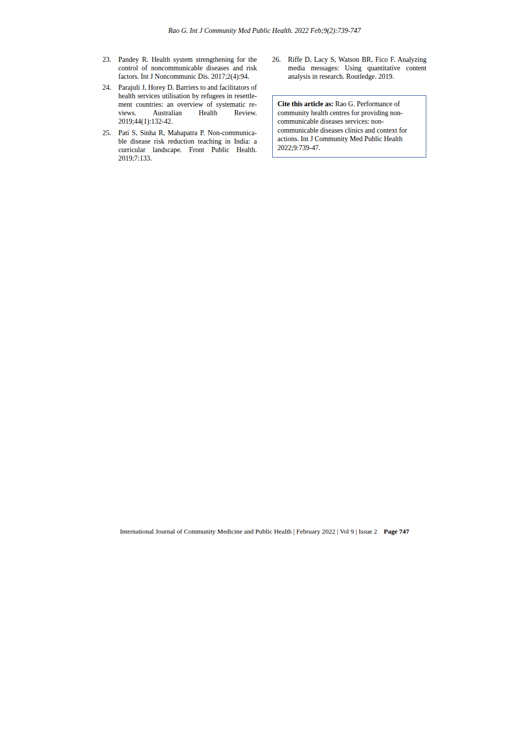Rao G. Int J Community Med Public Health. 2022 Feb;9(2):739-747
23. Pandey R. Health system strengthening for the control of noncommunicable diseases and risk factors. Int J Noncommunic Dis. 2017;2(4):94.
24. Parajuli J, Horey D. Barriers to and facilitators of health services utilisation by refugees in resettlement countries: an overview of systematic reviews. Australian Health Review. 2019;44(1):132-42.
25. Pati S, Sinha R, Mahapatra P. Non-communicable disease risk reduction teaching in India: a curricular landscape. Front Public Health. 2019;7:133.
26. Riffe D, Lacy S, Watson BR, Fico F. Analyzing media messages: Using quantitative content analysis in research. Routledge. 2019.
Cite this article as: Rao G. Performance of community health centres for providing non-communicable diseases services: non-communicable diseases clinics and context for actions. Int J Community Med Public Health 2022;9:739-47.
International Journal of Community Medicine and Public Health | February 2022 | Vol 9 | Issue 2 Page 747